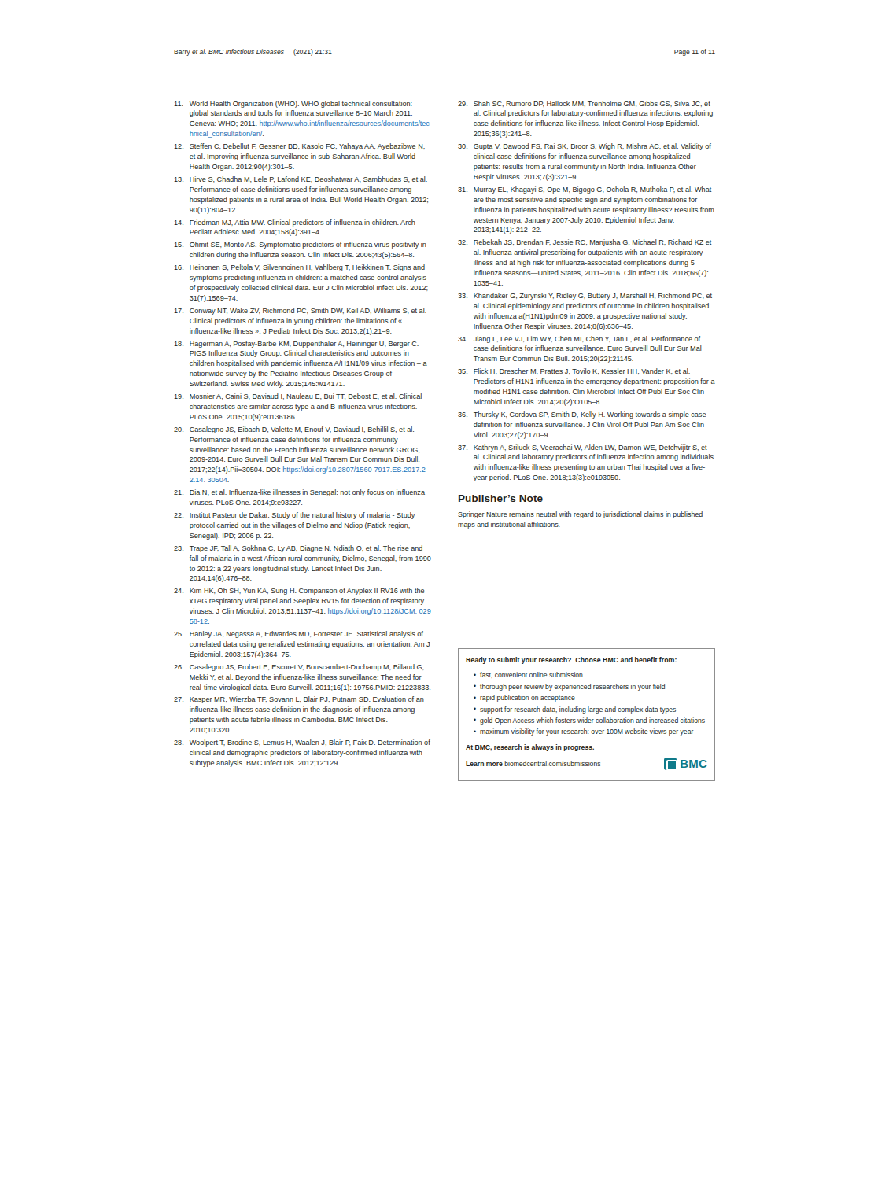Barry et al. BMC Infectious Diseases (2021) 21:31
Page 11 of 11
World Health Organization (WHO). WHO global technical consultation: global standards and tools for influenza surveillance 8–10 March 2011. Geneva: WHO; 2011. http://www.who.int/influenza/resources/documents/technical_consultation/en/.
Steffen C, Debellut F, Gessner BD, Kasolo FC, Yahaya AA, Ayebazibwe N, et al. Improving influenza surveillance in sub-Saharan Africa. Bull World Health Organ. 2012;90(4):301–5.
Hirve S, Chadha M, Lele P, Lafond KE, Deoshatwar A, Sambhudas S, et al. Performance of case definitions used for influenza surveillance among hospitalized patients in a rural area of India. Bull World Health Organ. 2012; 90(11):804–12.
Friedman MJ, Attia MW. Clinical predictors of influenza in children. Arch Pediatr Adolesc Med. 2004;158(4):391–4.
Ohmit SE, Monto AS. Symptomatic predictors of influenza virus positivity in children during the influenza season. Clin Infect Dis. 2006;43(5):564–8.
Heinonen S, Peltola V, Silvennoinen H, Vahlberg T, Heikkinen T. Signs and symptoms predicting influenza in children: a matched case-control analysis of prospectively collected clinical data. Eur J Clin Microbiol Infect Dis. 2012; 31(7):1569–74.
Conway NT, Wake ZV, Richmond PC, Smith DW, Keil AD, Williams S, et al. Clinical predictors of influenza in young children: the limitations of « influenza-like illness ». J Pediatr Infect Dis Soc. 2013;2(1):21–9.
Hagerman A, Posfay-Barbe KM, Duppenthaler A, Heininger U, Berger C. PIGS Influenza Study Group. Clinical characteristics and outcomes in children hospitalised with pandemic influenza A/H1N1/09 virus infection – a nationwide survey by the Pediatric Infectious Diseases Group of Switzerland. Swiss Med Wkly. 2015;145:w14171.
Mosnier A, Caini S, Daviaud I, Nauleau E, Bui TT, Debost E, et al. Clinical characteristics are similar across type a and B influenza virus infections. PLoS One. 2015;10(9):e0136186.
Casalegno JS, Eibach D, Valette M, Enouf V, Daviaud I, Behillil S, et al. Performance of influenza case definitions for influenza community surveillance: based on the French influenza surveillance network GROG, 2009-2014. Euro Surveill Bull Eur Sur Mal Transm Eur Commun Dis Bull. 2017;22(14).Pii=30504. DOI: https://doi.org/10.2807/1560-7917.ES.2017.22.14. 30504.
Dia N, et al. Influenza-like illnesses in Senegal: not only focus on influenza viruses. PLoS One. 2014;9:e93227.
Institut Pasteur de Dakar. Study of the natural history of malaria - Study protocol carried out in the villages of Dielmo and Ndiop (Fatick region, Senegal). IPD; 2006 p. 22.
Trape JF, Tall A, Sokhna C, Ly AB, Diagne N, Ndiath O, et al. The rise and fall of malaria in a west African rural community, Dielmo, Senegal, from 1990 to 2012: a 22 years longitudinal study. Lancet Infect Dis Juin. 2014;14(6):476–88.
Kim HK, Oh SH, Yun KA, Sung H. Comparison of Anyplex II RV16 with the xTAG respiratory viral panel and Seeplex RV15 for detection of respiratory viruses. J Clin Microbiol. 2013;51:1137–41. https://doi.org/10.1128/JCM. 02958-12.
Hanley JA, Negassa A, Edwardes MD, Forrester JE. Statistical analysis of correlated data using generalized estimating equations: an orientation. Am J Epidemiol. 2003;157(4):364–75.
Casalegno JS, Frobert E, Escuret V, Bouscambert-Duchamp M, Billaud G, Mekki Y, et al. Beyond the influenza-like illness surveillance: The need for real-time virological data. Euro Surveill. 2011;16(1): 19756.PMID: 21223833.
Kasper MR, Wierzba TF, Sovann L, Blair PJ, Putnam SD. Evaluation of an influenza-like illness case definition in the diagnosis of influenza among patients with acute febrile illness in Cambodia. BMC Infect Dis. 2010;10:320.
Woolpert T, Brodine S, Lemus H, Waalen J, Blair P, Faix D. Determination of clinical and demographic predictors of laboratory-confirmed influenza with subtype analysis. BMC Infect Dis. 2012;12:129.
Shah SC, Rumoro DP, Hallock MM, Trenholme GM, Gibbs GS, Silva JC, et al. Clinical predictors for laboratory-confirmed influenza infections: exploring case definitions for influenza-like illness. Infect Control Hosp Epidemiol. 2015;36(3):241–8.
Gupta V, Dawood FS, Rai SK, Broor S, Wigh R, Mishra AC, et al. Validity of clinical case definitions for influenza surveillance among hospitalized patients: results from a rural community in North India. Influenza Other Respir Viruses. 2013;7(3):321–9.
Murray EL, Khagayi S, Ope M, Bigogo G, Ochola R, Muthoka P, et al. What are the most sensitive and specific sign and symptom combinations for influenza in patients hospitalized with acute respiratory illness? Results from western Kenya, January 2007-July 2010. Epidemiol Infect Janv. 2013;141(1): 212–22.
Rebekah JS, Brendan F, Jessie RC, Manjusha G, Michael R, Richard KZ et al. Influenza antiviral prescribing for outpatients with an acute respiratory illness and at high risk for influenza-associated complications during 5 influenza seasons—United States, 2011–2016. Clin Infect Dis. 2018;66(7): 1035–41.
Khandaker G, Zurynski Y, Ridley G, Buttery J, Marshall H, Richmond PC, et al. Clinical epidemiology and predictors of outcome in children hospitalised with influenza a(H1N1)pdm09 in 2009: a prospective national study. Influenza Other Respir Viruses. 2014;8(6):636–45.
Jiang L, Lee VJ, Lim WY, Chen MI, Chen Y, Tan L, et al. Performance of case definitions for influenza surveillance. Euro Surveill Bull Eur Sur Mal Transm Eur Commun Dis Bull. 2015;20(22):21145.
Flick H, Drescher M, Prattes J, Tovilo K, Kessler HH, Vander K, et al. Predictors of H1N1 influenza in the emergency department: proposition for a modified H1N1 case definition. Clin Microbiol Infect Off Publ Eur Soc Clin Microbiol Infect Dis. 2014;20(2):O105–8.
Thursky K, Cordova SP, Smith D, Kelly H. Working towards a simple case definition for influenza surveillance. J Clin Virol Off Publ Pan Am Soc Clin Virol. 2003;27(2):170–9.
Kathryn A, Sriluck S, Veerachai W, Alden LW, Damon WE, Detchvijitr S, et al. Clinical and laboratory predictors of influenza infection among individuals with influenza-like illness presenting to an urban Thai hospital over a five-year period. PLoS One. 2018;13(3):e0193050.
Publisher’s Note
Springer Nature remains neutral with regard to jurisdictional claims in published maps and institutional affiliations.
Ready to submit your research? Choose BMC and benefit from:
fast, convenient online submission
thorough peer review by experienced researchers in your field
rapid publication on acceptance
support for research data, including large and complex data types
gold Open Access which fosters wider collaboration and increased citations
maximum visibility for your research: over 100M website views per year
At BMC, research is always in progress.
Learn more biomedcentral.com/submissions
BMC